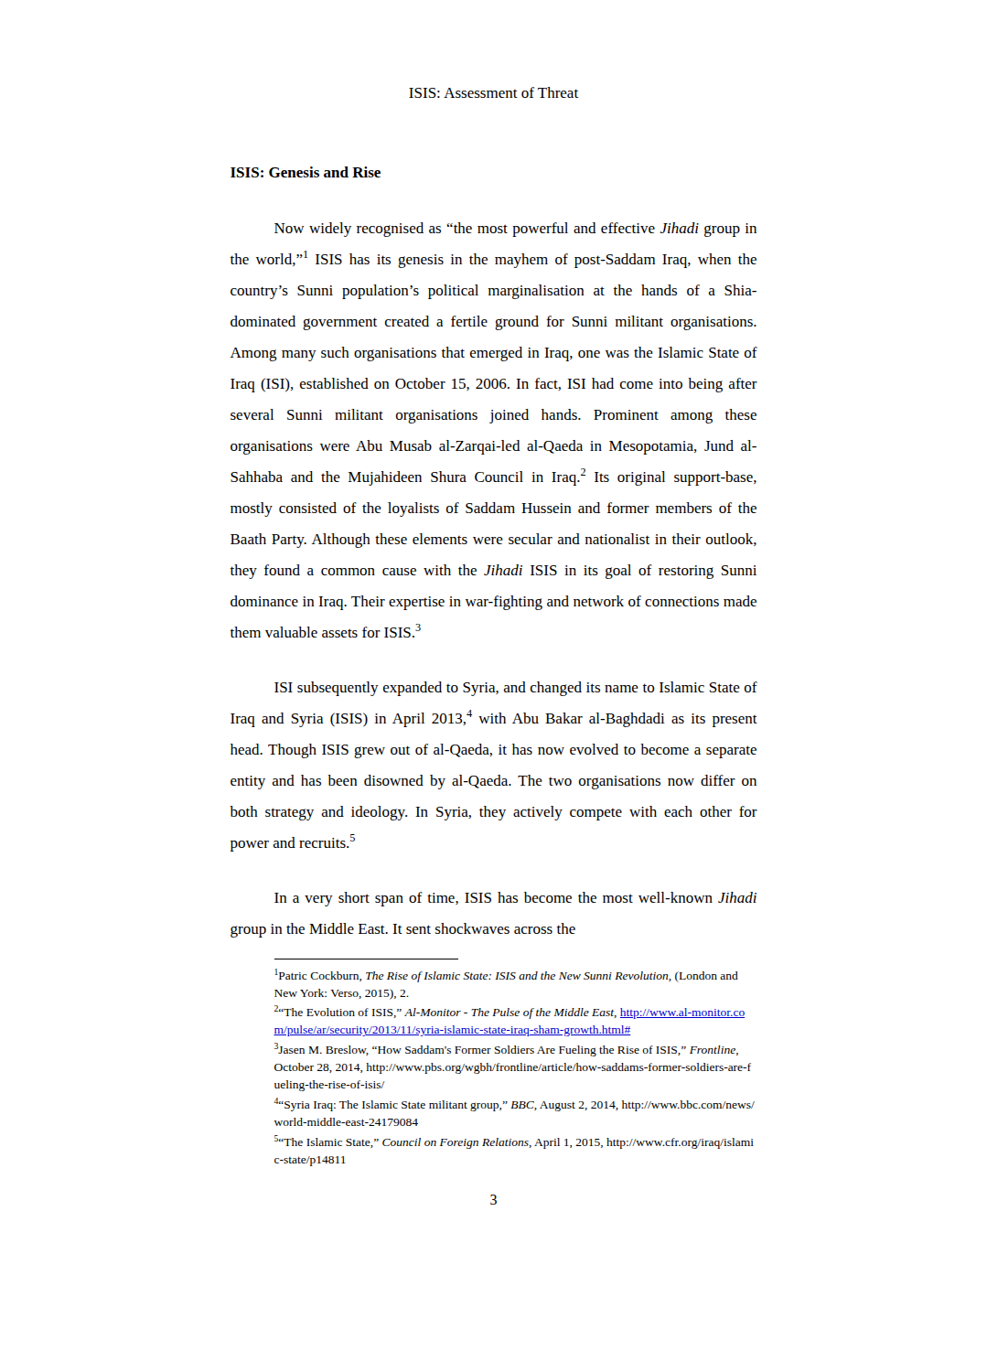ISIS: Assessment of Threat
ISIS: Genesis and Rise
Now widely recognised as “the most powerful and effective Jihadi group in the world,”1 ISIS has its genesis in the mayhem of post-Saddam Iraq, when the country’s Sunni population’s political marginalisation at the hands of a Shia-dominated government created a fertile ground for Sunni militant organisations. Among many such organisations that emerged in Iraq, one was the Islamic State of Iraq (ISI), established on October 15, 2006. In fact, ISI had come into being after several Sunni militant organisations joined hands. Prominent among these organisations were Abu Musab al-Zarqai-led al-Qaeda in Mesopotamia, Jund al-Sahhaba and the Mujahideen Shura Council in Iraq.2 Its original support-base, mostly consisted of the loyalists of Saddam Hussein and former members of the Baath Party. Although these elements were secular and nationalist in their outlook, they found a common cause with the Jihadi ISIS in its goal of restoring Sunni dominance in Iraq. Their expertise in war-fighting and network of connections made them valuable assets for ISIS.3
ISI subsequently expanded to Syria, and changed its name to Islamic State of Iraq and Syria (ISIS) in April 2013,4 with Abu Bakar al-Baghdadi as its present head. Though ISIS grew out of al-Qaeda, it has now evolved to become a separate entity and has been disowned by al-Qaeda. The two organisations now differ on both strategy and ideology. In Syria, they actively compete with each other for power and recruits.5
In a very short span of time, ISIS has become the most well-known Jihadi group in the Middle East. It sent shockwaves across the
1Patric Cockburn, The Rise of Islamic State: ISIS and the New Sunni Revolution, (London and New York: Verso, 2015), 2.
2“The Evolution of ISIS,” Al-Monitor - The Pulse of the Middle East, http://www.al-monitor.com/pulse/ar/security/2013/11/syria-islamic-state-iraq-sham-growth.html#
3Jasen M. Breslow, “How Saddam's Former Soldiers Are Fueling the Rise of ISIS,” Frontline, October 28, 2014, http://www.pbs.org/wgbh/frontline/article/how-saddams-former-soldiers-are-fueling-the-rise-of-isis/
4“Syria Iraq: The Islamic State militant group,” BBC, August 2, 2014, http://www.bbc.com/news/world-middle-east-24179084
5“The Islamic State,” Council on Foreign Relations, April 1, 2015, http://www.cfr.org/iraq/islamic-state/p14811
3